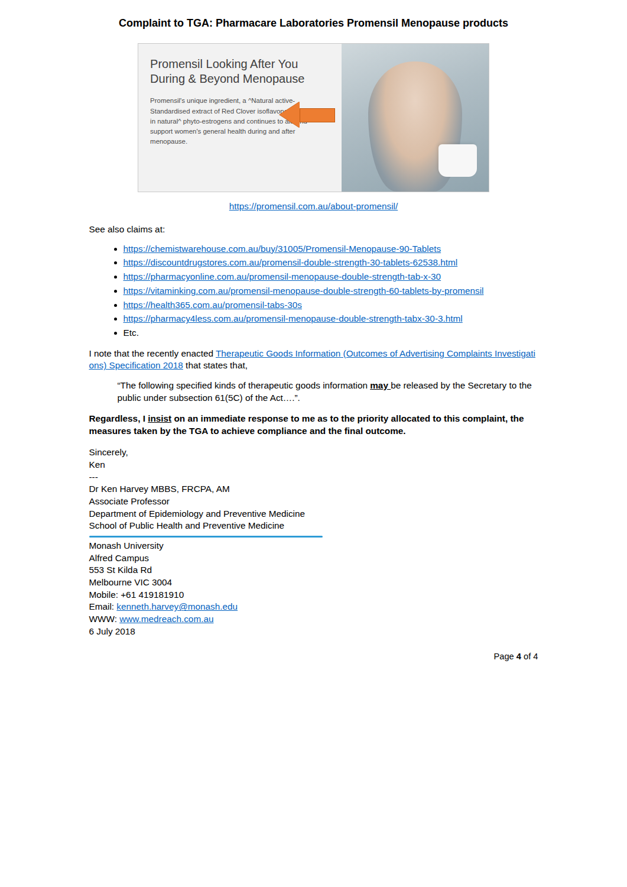Complaint to TGA: Pharmacare Laboratories Promensil Menopause products
Promensil Looking After You
During & Beyond Menopause
Promensil's unique ingredient, a ^Natural active- Standardised extract of Red Clover isoflavones, is rich in natural^ phyto-estrogens and continues to aid and support women's general health during and after menopause.
https://promensil.com.au/about-promensil/
See also claims at:
https://chemistwarehouse.com.au/buy/31005/Promensil-Menopause-90-Tablets
https://discountdrugstores.com.au/promensil-double-strength-30-tablets-62538.html
https://pharmacyonline.com.au/promensil-menopause-double-strength-tab-x-30
https://vitaminking.com.au/promensil-menopause-double-strength-60-tablets-by-promensil
https://health365.com.au/promensil-tabs-30s
https://pharmacy4less.com.au/promensil-menopause-double-strength-tabx-30-3.html
Etc.
I note that the recently enacted Therapeutic Goods Information (Outcomes of Advertising Complaints Investigations) Specification 2018 that states that,
“The following specified kinds of therapeutic goods information may be released by the Secretary to the public under subsection 61(5C) of the Act….”.
Regardless, I insist on an immediate response to me as to the priority allocated to this complaint, the measures taken by the TGA to achieve compliance and the final outcome.
Sincerely,
Ken
---
Dr Ken Harvey MBBS, FRCPA, AM
Associate Professor
Department of Epidemiology and Preventive Medicine
School of Public Health and Preventive Medicine
Monash University
Alfred Campus
553 St Kilda Rd
Melbourne VIC 3004
Mobile: +61 419181910
Email: kenneth.harvey@monash.edu
WWW: www.medreach.com.au
6 July 2018
Page 4 of 4